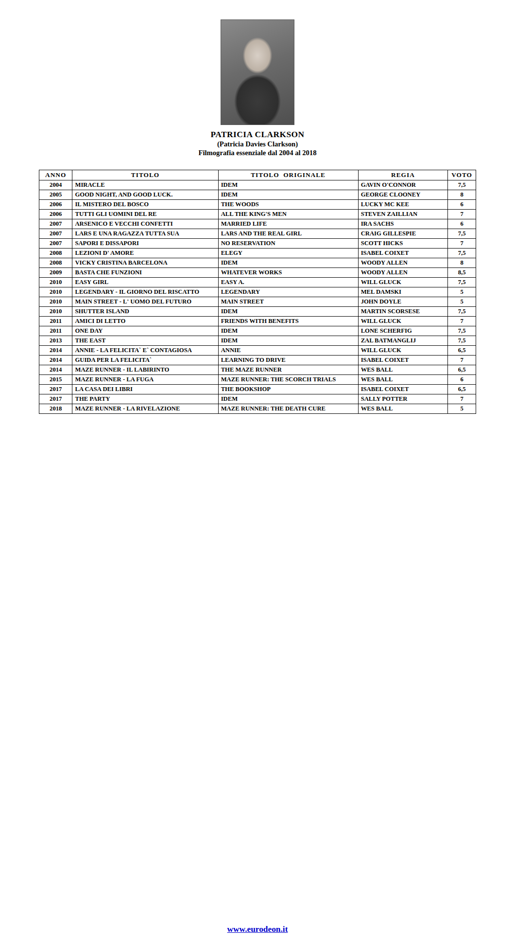PATRICIA CLARKSON
(Patricia Davies Clarkson)
Filmografia essenziale dal 2004 al 2018
| ANNO | TITOLO | TITOLO ORIGINALE | REGIA | VOTO |
| --- | --- | --- | --- | --- |
| 2004 | MIRACLE | IDEM | GAVIN O'CONNOR | 7,5 |
| 2005 | GOOD NIGHT, AND GOOD LUCK. | IDEM | GEORGE CLOONEY | 8 |
| 2006 | IL MISTERO DEL BOSCO | THE WOODS | LUCKY MC KEE | 6 |
| 2006 | TUTTI GLI UOMINI DEL RE | ALL THE KING'S MEN | STEVEN ZAILLIAN | 7 |
| 2007 | ARSENICO E VECCHI CONFETTI | MARRIED LIFE | IRA SACHS | 6 |
| 2007 | LARS E UNA RAGAZZA TUTTA SUA | LARS AND THE REAL GIRL | CRAIG GILLESPIE | 7,5 |
| 2007 | SAPORI E DISSAPORI | NO RESERVATION | SCOTT HICKS | 7 |
| 2008 | LEZIONI D' AMORE | ELEGY | ISABEL COIXET | 7,5 |
| 2008 | VICKY CRISTINA BARCELONA | IDEM | WOODY ALLEN | 8 |
| 2009 | BASTA CHE FUNZIONI | WHATEVER WORKS | WOODY ALLEN | 8,5 |
| 2010 | EASY GIRL | EASY A. | WILL GLUCK | 7,5 |
| 2010 | LEGENDARY - IL GIORNO DEL RISCATTO | LEGENDARY | MEL DAMSKI | 5 |
| 2010 | MAIN STREET - L' UOMO DEL FUTURO | MAIN STREET | JOHN DOYLE | 5 |
| 2010 | SHUTTER ISLAND | IDEM | MARTIN SCORSESE | 7,5 |
| 2011 | AMICI DI LETTO | FRIENDS WITH BENEFITS | WILL GLUCK | 7 |
| 2011 | ONE DAY | IDEM | LONE SCHERFIG | 7,5 |
| 2013 | THE EAST | IDEM | ZAL BATMANGLIJ | 7,5 |
| 2014 | ANNIE - LA FELICITA` E` CONTAGIOSA | ANNIE | WILL GLUCK | 6,5 |
| 2014 | GUIDA PER LA FELICITA` | LEARNING TO DRIVE | ISABEL COIXET | 7 |
| 2014 | MAZE RUNNER - IL LABIRINTO | THE MAZE RUNNER | WES BALL | 6,5 |
| 2015 | MAZE RUNNER - LA FUGA | MAZE RUNNER: THE SCORCH TRIALS | WES BALL | 6 |
| 2017 | LA CASA DEI LIBRI | THE BOOKSHOP | ISABEL COIXET | 6,5 |
| 2017 | THE PARTY | IDEM | SALLY POTTER | 7 |
| 2018 | MAZE RUNNER - LA RIVELAZIONE | MAZE RUNNER: THE DEATH CURE | WES BALL | 5 |
www.eurodeon.it